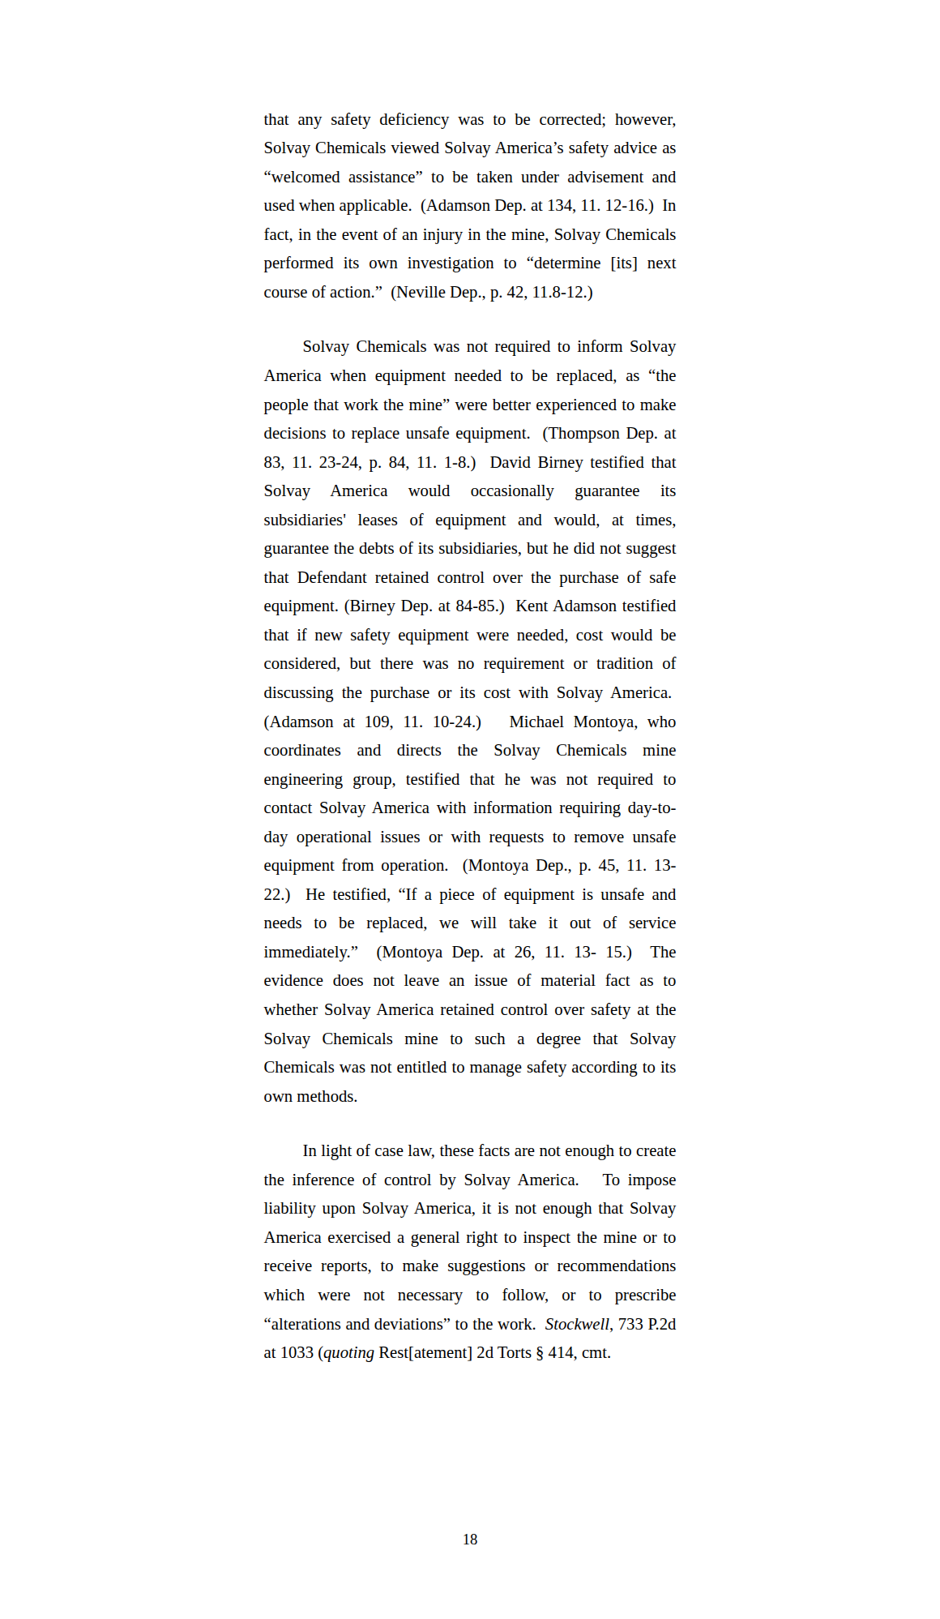that any safety deficiency was to be corrected; however, Solvay Chemicals viewed Solvay America’s safety advice as “welcomed assistance” to be taken under advisement and used when applicable. (Adamson Dep. at 134, 11. 12-16.) In fact, in the event of an injury in the mine, Solvay Chemicals performed its own investigation to “determine [its] next course of action.” (Neville Dep., p. 42, 11.8-12.)
Solvay Chemicals was not required to inform Solvay America when equipment needed to be replaced, as “the people that work the mine” were better experienced to make decisions to replace unsafe equipment. (Thompson Dep. at 83, 11. 23-24, p. 84, 11. 1-8.) David Birney testified that Solvay America would occasionally guarantee its subsidiaries' leases of equipment and would, at times, guarantee the debts of its subsidiaries, but he did not suggest that Defendant retained control over the purchase of safe equipment. (Birney Dep. at 84-85.) Kent Adamson testified that if new safety equipment were needed, cost would be considered, but there was no requirement or tradition of discussing the purchase or its cost with Solvay America. (Adamson at 109, 11. 10-24.) Michael Montoya, who coordinates and directs the Solvay Chemicals mine engineering group, testified that he was not required to contact Solvay America with information requiring day-to-day operational issues or with requests to remove unsafe equipment from operation. (Montoya Dep., p. 45, 11. 13-22.) He testified, “If a piece of equipment is unsafe and needs to be replaced, we will take it out of service immediately.” (Montoya Dep. at 26, 11. 13- 15.) The evidence does not leave an issue of material fact as to whether Solvay America retained control over safety at the Solvay Chemicals mine to such a degree that Solvay Chemicals was not entitled to manage safety according to its own methods.
In light of case law, these facts are not enough to create the inference of control by Solvay America. To impose liability upon Solvay America, it is not enough that Solvay America exercised a general right to inspect the mine or to receive reports, to make suggestions or recommendations which were not necessary to follow, or to prescribe “alterations and deviations” to the work. Stockwell, 733 P.2d at 1033 (quoting Rest[atement] 2d Torts § 414, cmt.
18